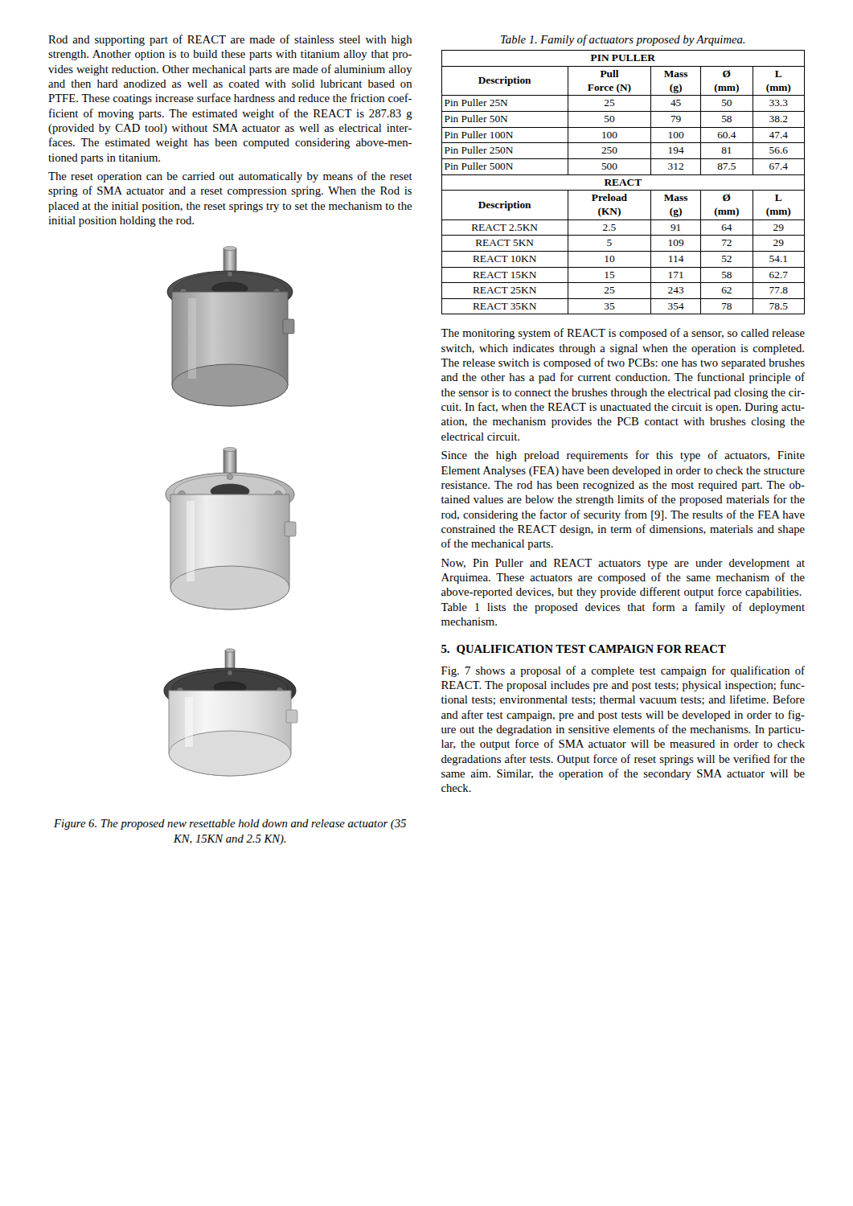Rod and supporting part of REACT are made of stainless steel with high strength. Another option is to build these parts with titanium alloy that provides weight reduction. Other mechanical parts are made of aluminium alloy and then hard anodized as well as coated with solid lubricant based on PTFE. These coatings increase surface hardness and reduce the friction coefficient of moving parts. The estimated weight of the REACT is 287.83 g (provided by CAD tool) without SMA actuator as well as electrical interfaces. The estimated weight has been computed considering above-mentioned parts in titanium.
The reset operation can be carried out automatically by means of the reset spring of SMA actuator and a reset compression spring. When the Rod is placed at the initial position, the reset springs try to set the mechanism to the initial position holding the rod.
Figure 6. The proposed new resettable hold down and release actuator (35 KN, 15KN and 2.5 KN).
Table 1. Family of actuators proposed by Arquimea.
| PIN PULLER |
| --- |
| Description | Pull Force (N) | Mass (g) | Ø (mm) | L (mm) |
| Pin Puller 25N | 25 | 45 | 50 | 33.3 |
| Pin Puller 50N | 50 | 79 | 58 | 38.2 |
| Pin Puller 100N | 100 | 100 | 60.4 | 47.4 |
| Pin Puller 250N | 250 | 194 | 81 | 56.6 |
| Pin Puller 500N | 500 | 312 | 87.5 | 67.4 |
| REACT |
| Description | Preload (KN) | Mass (g) | Ø (mm) | L (mm) |
| REACT 2.5KN | 2.5 | 91 | 64 | 29 |
| REACT 5KN | 5 | 109 | 72 | 29 |
| REACT 10KN | 10 | 114 | 52 | 54.1 |
| REACT 15KN | 15 | 171 | 58 | 62.7 |
| REACT 25KN | 25 | 243 | 62 | 77.8 |
| REACT 35KN | 35 | 354 | 78 | 78.5 |
The monitoring system of REACT is composed of a sensor, so called release switch, which indicates through a signal when the operation is completed. The release switch is composed of two PCBs: one has two separated brushes and the other has a pad for current conduction. The functional principle of the sensor is to connect the brushes through the electrical pad closing the circuit. In fact, when the REACT is unactuated the circuit is open. During actuation, the mechanism provides the PCB contact with brushes closing the electrical circuit.
Since the high preload requirements for this type of actuators, Finite Element Analyses (FEA) have been developed in order to check the structure resistance. The rod has been recognized as the most required part. The obtained values are below the strength limits of the proposed materials for the rod, considering the factor of security from [9]. The results of the FEA have constrained the REACT design, in term of dimensions, materials and shape of the mechanical parts.
Now, Pin Puller and REACT actuators type are under development at Arquimea. These actuators are composed of the same mechanism of the above-reported devices, but they provide different output force capabilities. Table 1 lists the proposed devices that form a family of deployment mechanism.
5. QUALIFICATION TEST CAMPAIGN FOR REACT
Fig. 7 shows a proposal of a complete test campaign for qualification of REACT. The proposal includes pre and post tests; physical inspection; functional tests; environmental tests; thermal vacuum tests; and lifetime. Before and after test campaign, pre and post tests will be developed in order to figure out the degradation in sensitive elements of the mechanisms. In particular, the output force of SMA actuator will be measured in order to check degradations after tests. Output force of reset springs will be verified for the same aim. Similar, the operation of the secondary SMA actuator will be check.